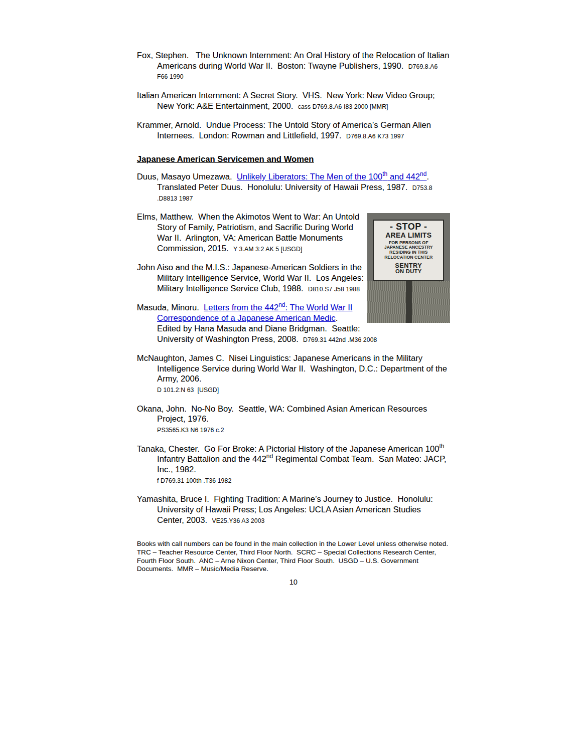Fox, Stephen. The Unknown Internment: An Oral History of the Relocation of Italian Americans during World War II. Boston: Twayne Publishers, 1990. D769.8.A6 F66 1990
Italian American Internment: A Secret Story. VHS. New York: New Video Group; New York: A&E Entertainment, 2000. cass D769.8.A6 I83 2000 [MMR]
Krammer, Arnold. Undue Process: The Untold Story of America’s German Alien Internees. London: Rowman and Littlefield, 1997. D769.8.A6 K73 1997
Japanese American Servicemen and Women
Duus, Masayo Umezawa. Unlikely Liberators: The Men of the 100th and 442nd. Translated Peter Duus. Honolulu: University of Hawaii Press, 1987. D753.8 .D8813 1987
- STOP -
AREA LIMITS
FOR PERSONS OF
JAPANESE ANCESTRY
RESIDING IN THIS
RELOCATION CENTER
SENTRY
ON DUTY
Elms, Matthew. When the Akimotos Went to War: An Untold Story of Family, Patriotism, and Sacrific During World War II. Arlington, VA: American Battle Monuments Commission, 2015. Y 3.AM 3:2 AK 5 [USGD]
John Aiso and the M.I.S.: Japanese-American Soldiers in the Military Intelligence Service, World War II. Los Angeles: Military Intelligence Service Club, 1988. D810.S7 J58 1988
Masuda, Minoru. Letters from the 442nd: The World War II Correspondence of a Japanese American Medic. Edited by Hana Masuda and Diane Bridgman. Seattle: University of Washington Press, 2008. D769.31 442nd .M36 2008
McNaughton, James C. Nisei Linguistics: Japanese Americans in the Military Intelligence Service during World War II. Washington, D.C.: Department of the Army, 2006.
D 101.2:N 63 [USGD]
Okana, John. No-No Boy. Seattle, WA: Combined Asian American Resources Project, 1976.
PS3565.K3 N6 1976 c.2
Tanaka, Chester. Go For Broke: A Pictorial History of the Japanese American 100th Infantry Battalion and the 442nd Regimental Combat Team. San Mateo: JACP, Inc., 1982.
f D769.31 100th .T36 1982
Yamashita, Bruce I. Fighting Tradition: A Marine’s Journey to Justice. Honolulu: University of Hawaii Press; Los Angeles: UCLA Asian American Studies Center, 2003. VE25.Y36 A3 2003
Books with call numbers can be found in the main collection in the Lower Level unless otherwise noted.
TRC – Teacher Resource Center, Third Floor North. SCRC – Special Collections Research Center, Fourth Floor South. ANC – Arne Nixon Center, Third Floor South. USGD – U.S. Government Documents. MMR – Music/Media Reserve.
10